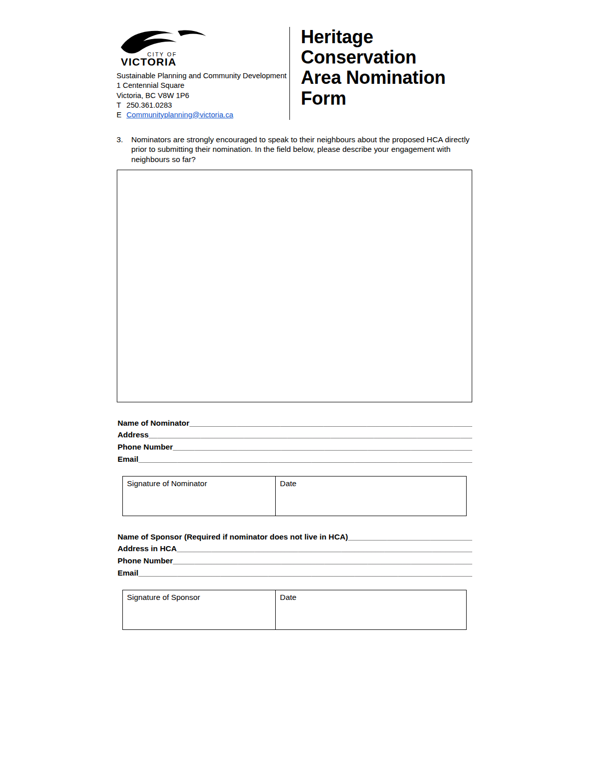CITY OF VICTORIA
Sustainable Planning and Community Development
1 Centennial Square
Victoria, BC V8W 1P6
T 250.361.0283
E Communityplanning@victoria.ca
Heritage Conservation
Area Nomination Form
3.
Nominators are strongly encouraged to speak to their neighbours about the proposed HCA directly prior to submitting their nomination. In the field below, please describe your engagement with neighbours so far?
Name of Nominator_______________________________________________________________________________
Address_________________________________________________________________________________________
Phone Number_________________________________________________________________________________
Email___________________________________________________________________________________________
| Signature of Nominator | Date |
Name of Sponsor (Required if nominator does not live in HCA)_________________________________________
Address in HCA________________________________________________________________________________
Phone Number_________________________________________________________________________________
Email___________________________________________________________________________________________
| Signature of Sponsor | Date |